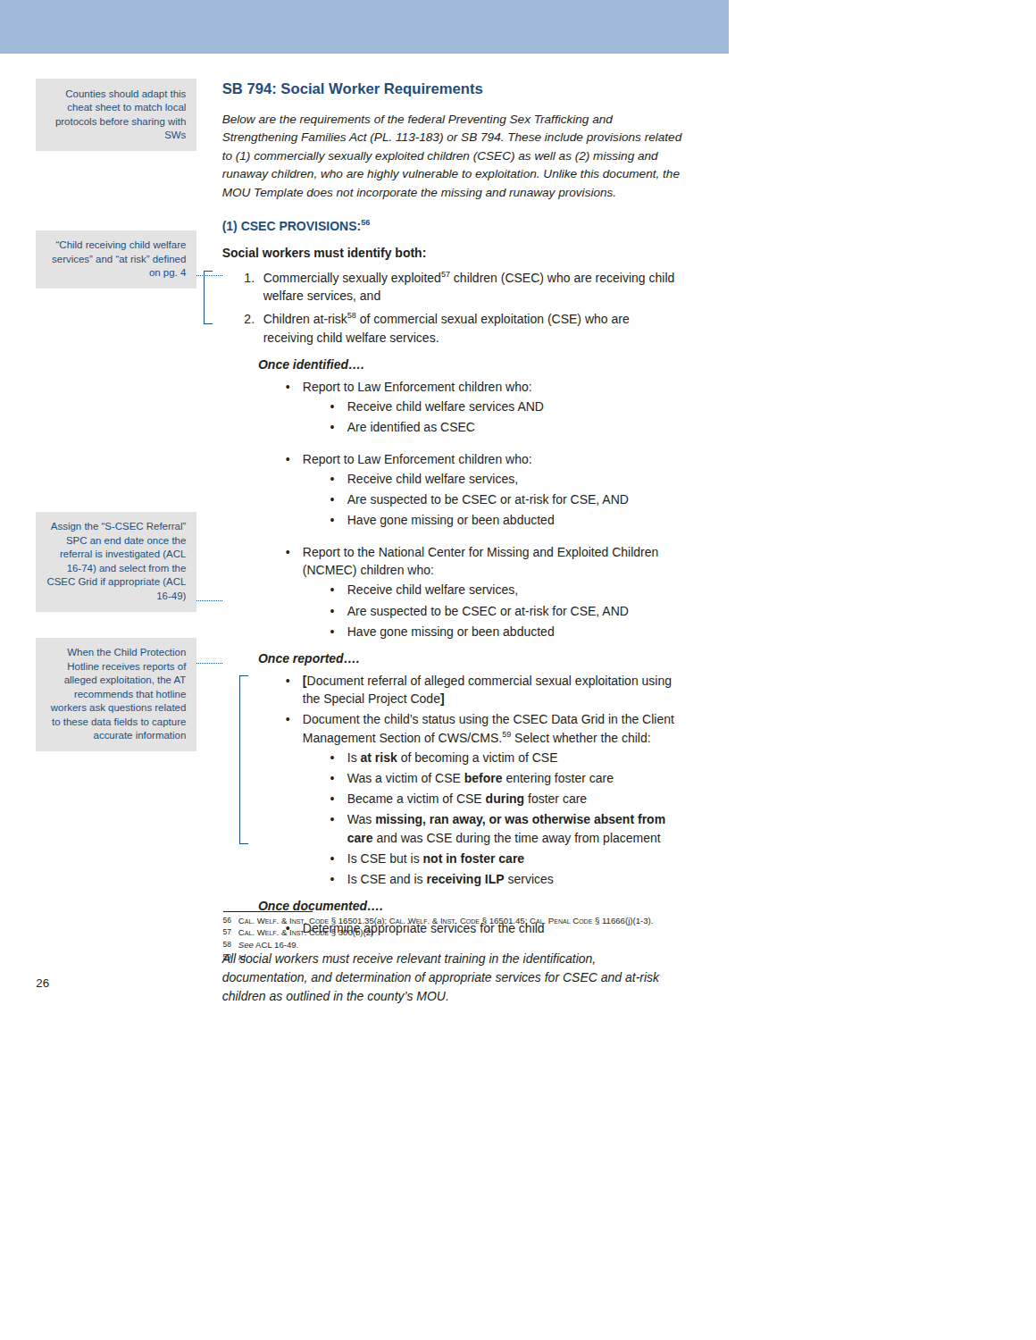Counties should adapt this cheat sheet to match local protocols before sharing with SWs
“Child receiving child welfare services” and “at risk” defined on pg. 4
Assign the “S-CSEC Referral” SPC an end date once the referral is investigated (ACL 16-74) and select from the CSEC Grid if appropriate (ACL 16-49)
When the Child Protection Hotline receives reports of alleged exploitation, the AT recommends that hotline workers ask questions related to these data fields to capture accurate information
SB 794: Social Worker Requirements
Below are the requirements of the federal Preventing Sex Trafficking and Strengthening Families Act (PL. 113-183) or SB 794. These include provisions related to (1) commercially sexually exploited children (CSEC) as well as (2) missing and runaway children, who are highly vulnerable to exploitation. Unlike this document, the MOU Template does not incorporate the missing and runaway provisions.
(1) CSEC PROVISIONS:56
Social workers must identify both:
Commercially sexually exploited57 children (CSEC) who are receiving child welfare services, and
Children at-risk58 of commercial sexual exploitation (CSE) who are receiving child welfare services.
Once identified….
Report to Law Enforcement children who:
Receive child welfare services AND
Are identified as CSEC
Report to Law Enforcement children who:
Receive child welfare services,
Are suspected to be CSEC or at-risk for CSE, AND
Have gone missing or been abducted
Report to the National Center for Missing and Exploited Children (NCMEC) children who:
Receive child welfare services,
Are suspected to be CSEC or at-risk for CSE, AND
Have gone missing or been abducted
Once reported….
[Document referral of alleged commercial sexual exploitation using the Special Project Code]
Document the child’s status using the CSEC Data Grid in the Client Management Section of CWS/CMS.59 Select whether the child:
Is at risk of becoming a victim of CSE
Was a victim of CSE before entering foster care
Became a victim of CSE during foster care
Was missing, ran away, or was otherwise absent from care and was CSE during the time away from placement
Is CSE but is not in foster care
Is CSE and is receiving ILP services
Once documented….
Determine appropriate services for the child
All social workers must receive relevant training in the identification, documentation, and determination of appropriate services for CSEC and at-risk children as outlined in the county’s MOU.
56 Cal. Welf. & Inst. Code § 16501.35(a); Cal. Welf. & Inst. Code § 16501.45; Cal. Penal Code § 11666(j)(1-3).
57 Cal. Welf. & Inst. Code § 300(b)(2)
58 See ACL 16-49.
59 Id.
26